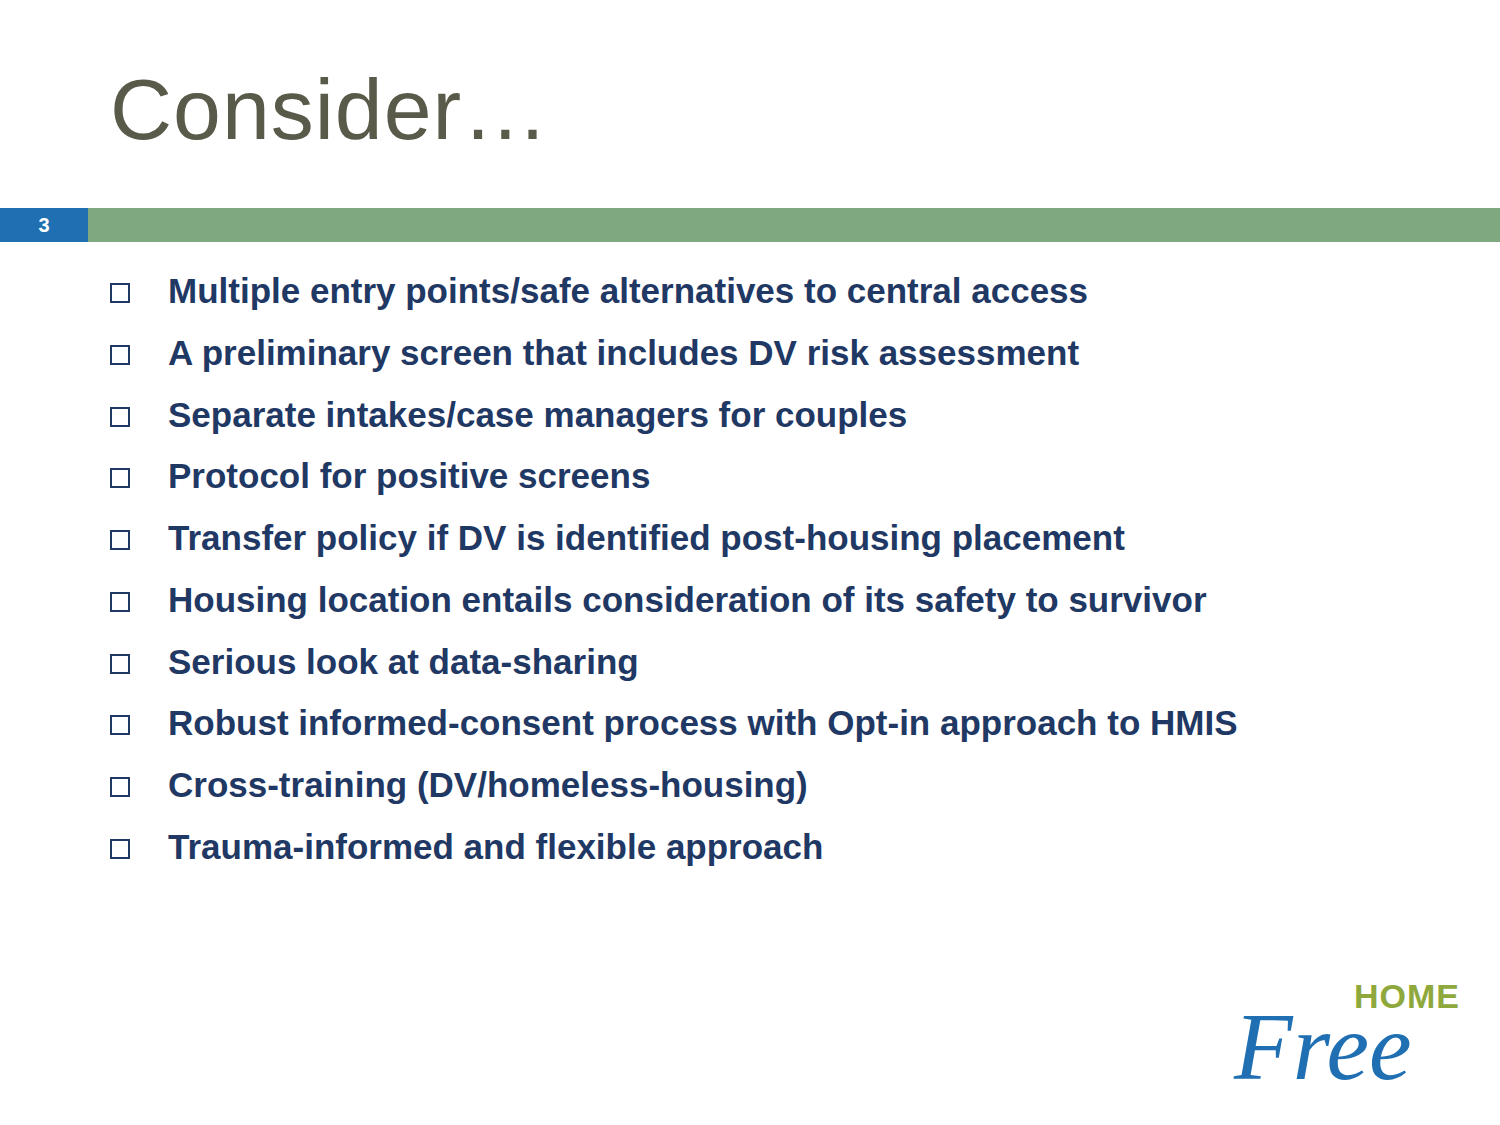Consider…
3
Multiple entry points/safe alternatives to central access
A preliminary screen that includes DV risk assessment
Separate intakes/case managers for couples
Protocol for positive screens
Transfer policy if DV is identified post-housing placement
Housing location entails consideration of its safety to survivor
Serious look at data-sharing
Robust informed-consent process with Opt-in approach to HMIS
Cross-training (DV/homeless-housing)
Trauma-informed and flexible approach
HOME
Free